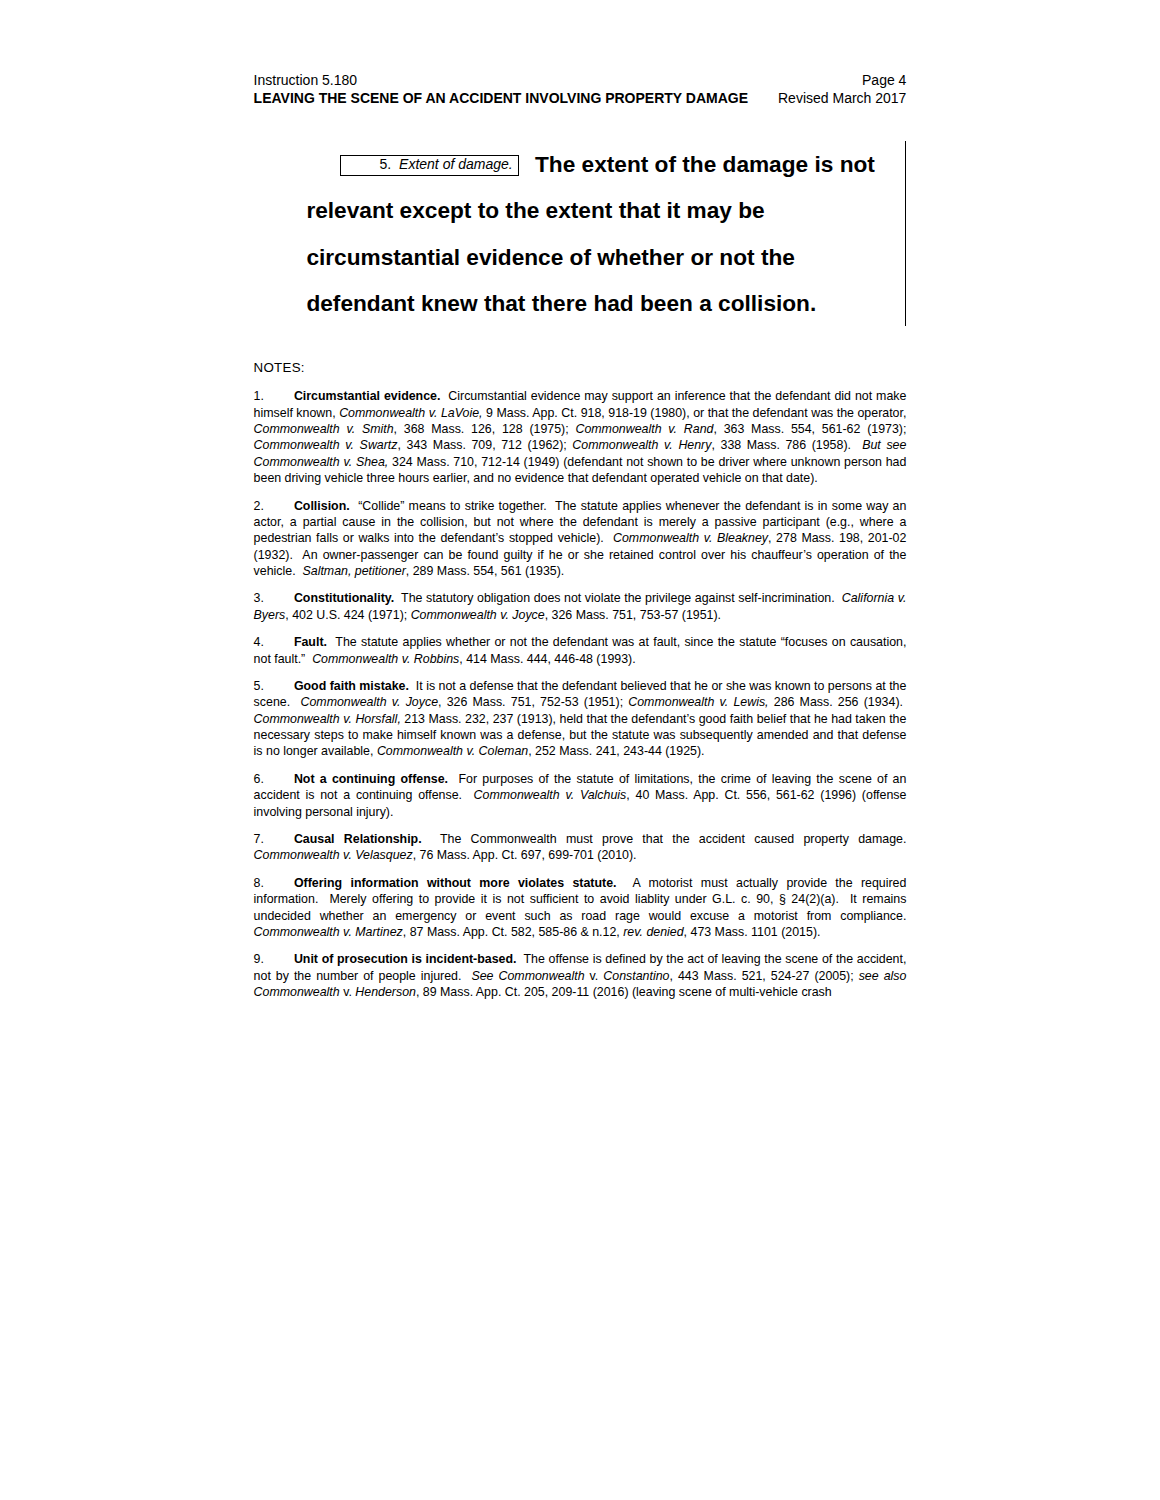| Instruction 5.180 | Page 4 |
| Leaving the Scene of an Accident Involving Property Damage | Revised March 2017 |
5. Extent of damage. The extent of the damage is not relevant except to the extent that it may be circumstantial evidence of whether or not the defendant knew that there had been a collision.
NOTES:
1. Circumstantial evidence. Circumstantial evidence may support an inference that the defendant did not make himself known, Commonwealth v. LaVoie, 9 Mass. App. Ct. 918, 918-19 (1980), or that the defendant was the operator, Commonwealth v. Smith, 368 Mass. 126, 128 (1975); Commonwealth v. Rand, 363 Mass. 554, 561-62 (1973); Commonwealth v. Swartz, 343 Mass. 709, 712 (1962); Commonwealth v. Henry, 338 Mass. 786 (1958). But see Commonwealth v. Shea, 324 Mass. 710, 712-14 (1949) (defendant not shown to be driver where unknown person had been driving vehicle three hours earlier, and no evidence that defendant operated vehicle on that date).
2. Collision. “Collide” means to strike together. The statute applies whenever the defendant is in some way an actor, a partial cause in the collision, but not where the defendant is merely a passive participant (e.g., where a pedestrian falls or walks into the defendant’s stopped vehicle). Commonwealth v. Bleakney, 278 Mass. 198, 201-02 (1932). An owner-passenger can be found guilty if he or she retained control over his chauffeur’s operation of the vehicle. Saltman, petitioner, 289 Mass. 554, 561 (1935).
3. Constitutionality. The statutory obligation does not violate the privilege against self-incrimination. California v. Byers, 402 U.S. 424 (1971); Commonwealth v. Joyce, 326 Mass. 751, 753-57 (1951).
4. Fault. The statute applies whether or not the defendant was at fault, since the statute “focuses on causation, not fault.” Commonwealth v. Robbins, 414 Mass. 444, 446-48 (1993).
5. Good faith mistake. It is not a defense that the defendant believed that he or she was known to persons at the scene. Commonwealth v. Joyce, 326 Mass. 751, 752-53 (1951); Commonwealth v. Lewis, 286 Mass. 256 (1934). Commonwealth v. Horsfall, 213 Mass. 232, 237 (1913), held that the defendant’s good faith belief that he had taken the necessary steps to make himself known was a defense, but the statute was subsequently amended and that defense is no longer available, Commonwealth v. Coleman, 252 Mass. 241, 243-44 (1925).
6. Not a continuing offense. For purposes of the statute of limitations, the crime of leaving the scene of an accident is not a continuing offense. Commonwealth v. Valchuis, 40 Mass. App. Ct. 556, 561-62 (1996) (offense involving personal injury).
7. Causal Relationship. The Commonwealth must prove that the accident caused property damage. Commonwealth v. Velasquez, 76 Mass. App. Ct. 697, 699-701 (2010).
8. Offering information without more violates statute. A motorist must actually provide the required information. Merely offering to provide it is not sufficient to avoid liablity under G.L. c. 90, § 24(2)(a). It remains undecided whether an emergency or event such as road rage would excuse a motorist from compliance. Commonwealth v. Martinez, 87 Mass. App. Ct. 582, 585-86 & n.12, rev. denied, 473 Mass. 1101 (2015).
9. Unit of prosecution is incident-based. The offense is defined by the act of leaving the scene of the accident, not by the number of people injured. See Commonwealth v. Constantino, 443 Mass. 521, 524-27 (2005); see also Commonwealth v. Henderson, 89 Mass. App. Ct. 205, 209-11 (2016) (leaving scene of multi-vehicle crash